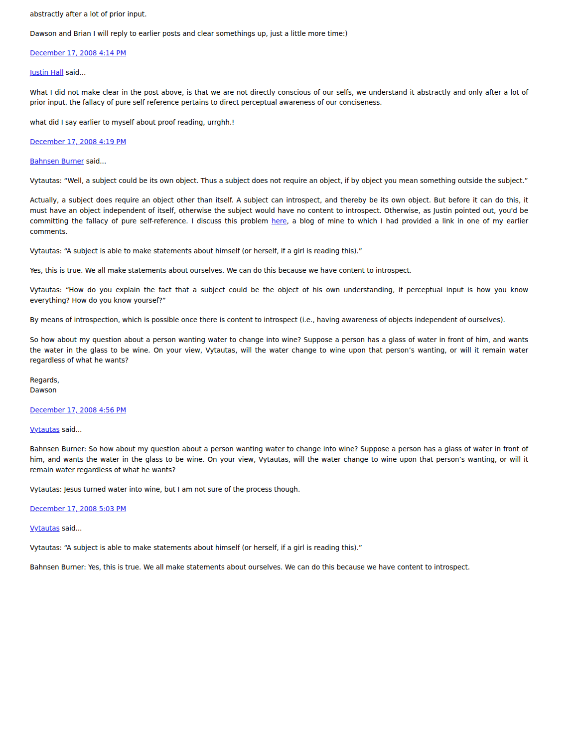abstractly after a lot of prior input.
Dawson and Brian I will reply to earlier posts and clear somethings up, just a little more time:)
December 17, 2008 4:14 PM
Justin Hall said...
What I did not make clear in the post above, is that we are not directly conscious of our selfs, we understand it abstractly and only after a lot of prior input. the fallacy of pure self reference pertains to direct perceptual awareness of our conciseness.
what did I say earlier to myself about proof reading, urrghh.!
December 17, 2008 4:19 PM
Bahnsen Burner said...
Vytautas: “Well, a subject could be its own object. Thus a subject does not require an object, if by object you mean something outside the subject.”
Actually, a subject does require an object other than itself. A subject can introspect, and thereby be its own object. But before it can do this, it must have an object independent of itself, otherwise the subject would have no content to introspect. Otherwise, as Justin pointed out, you'd be committing the fallacy of pure self-reference. I discuss this problem here, a blog of mine to which I had provided a link in one of my earlier comments.
Vytautas: “A subject is able to make statements about himself (or herself, if a girl is reading this).”
Yes, this is true. We all make statements about ourselves. We can do this because we have content to introspect.
Vytautas: “How do you explain the fact that a subject could be the object of his own understanding, if perceptual input is how you know everything? How do you know yoursef?”
By means of introspection, which is possible once there is content to introspect (i.e., having awareness of objects independent of ourselves).
So how about my question about a person wanting water to change into wine? Suppose a person has a glass of water in front of him, and wants the water in the glass to be wine. On your view, Vytautas, will the water change to wine upon that person’s wanting, or will it remain water regardless of what he wants?
Regards,
Dawson
December 17, 2008 4:56 PM
Vytautas said...
Bahnsen Burner: So how about my question about a person wanting water to change into wine? Suppose a person has a glass of water in front of him, and wants the water in the glass to be wine. On your view, Vytautas, will the water change to wine upon that person’s wanting, or will it remain water regardless of what he wants?
Vytautas: Jesus turned water into wine, but I am not sure of the process though.
December 17, 2008 5:03 PM
Vytautas said...
Vytautas: “A subject is able to make statements about himself (or herself, if a girl is reading this).”
Bahnsen Burner: Yes, this is true. We all make statements about ourselves. We can do this because we have content to introspect.